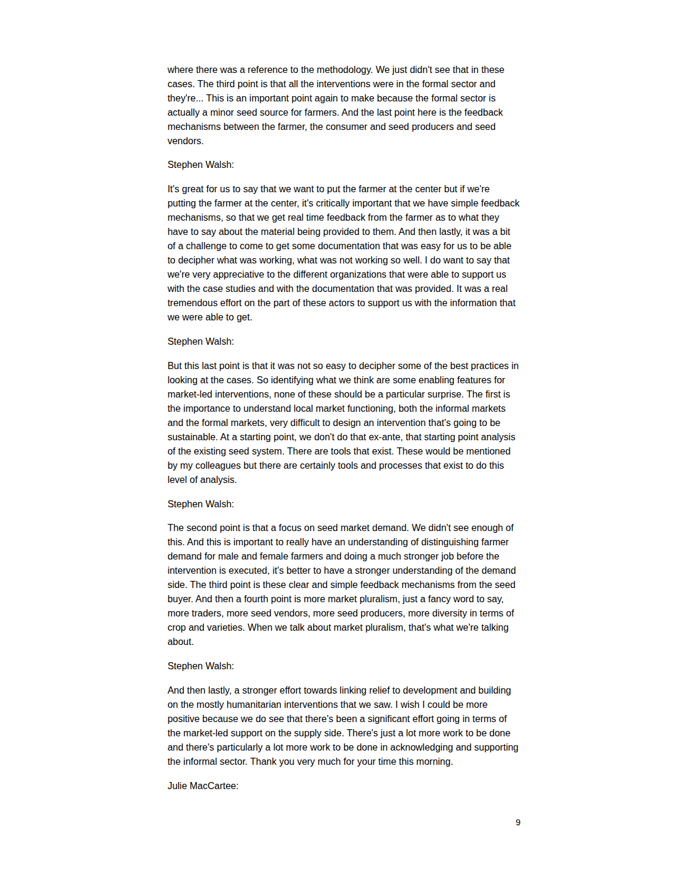where there was a reference to the methodology. We just didn't see that in these cases. The third point is that all the interventions were in the formal sector and they're... This is an important point again to make because the formal sector is actually a minor seed source for farmers. And the last point here is the feedback mechanisms between the farmer, the consumer and seed producers and seed vendors.
Stephen Walsh:
It's great for us to say that we want to put the farmer at the center but if we're putting the farmer at the center, it's critically important that we have simple feedback mechanisms, so that we get real time feedback from the farmer as to what they have to say about the material being provided to them. And then lastly, it was a bit of a challenge to come to get some documentation that was easy for us to be able to decipher what was working, what was not working so well. I do want to say that we're very appreciative to the different organizations that were able to support us with the case studies and with the documentation that was provided. It was a real tremendous effort on the part of these actors to support us with the information that we were able to get.
Stephen Walsh:
But this last point is that it was not so easy to decipher some of the best practices in looking at the cases. So identifying what we think are some enabling features for market-led interventions, none of these should be a particular surprise. The first is the importance to understand local market functioning, both the informal markets and the formal markets, very difficult to design an intervention that's going to be sustainable. At a starting point, we don't do that ex-ante, that starting point analysis of the existing seed system. There are tools that exist. These would be mentioned by my colleagues but there are certainly tools and processes that exist to do this level of analysis.
Stephen Walsh:
The second point is that a focus on seed market demand. We didn't see enough of this. And this is important to really have an understanding of distinguishing farmer demand for male and female farmers and doing a much stronger job before the intervention is executed, it's better to have a stronger understanding of the demand side. The third point is these clear and simple feedback mechanisms from the seed buyer. And then a fourth point is more market pluralism, just a fancy word to say, more traders, more seed vendors, more seed producers, more diversity in terms of crop and varieties. When we talk about market pluralism, that's what we're talking about.
Stephen Walsh:
And then lastly, a stronger effort towards linking relief to development and building on the mostly humanitarian interventions that we saw. I wish I could be more positive because we do see that there's been a significant effort going in terms of the market-led support on the supply side. There's just a lot more work to be done and there's particularly a lot more work to be done in acknowledging and supporting the informal sector. Thank you very much for your time this morning.
Julie MacCartee:
9